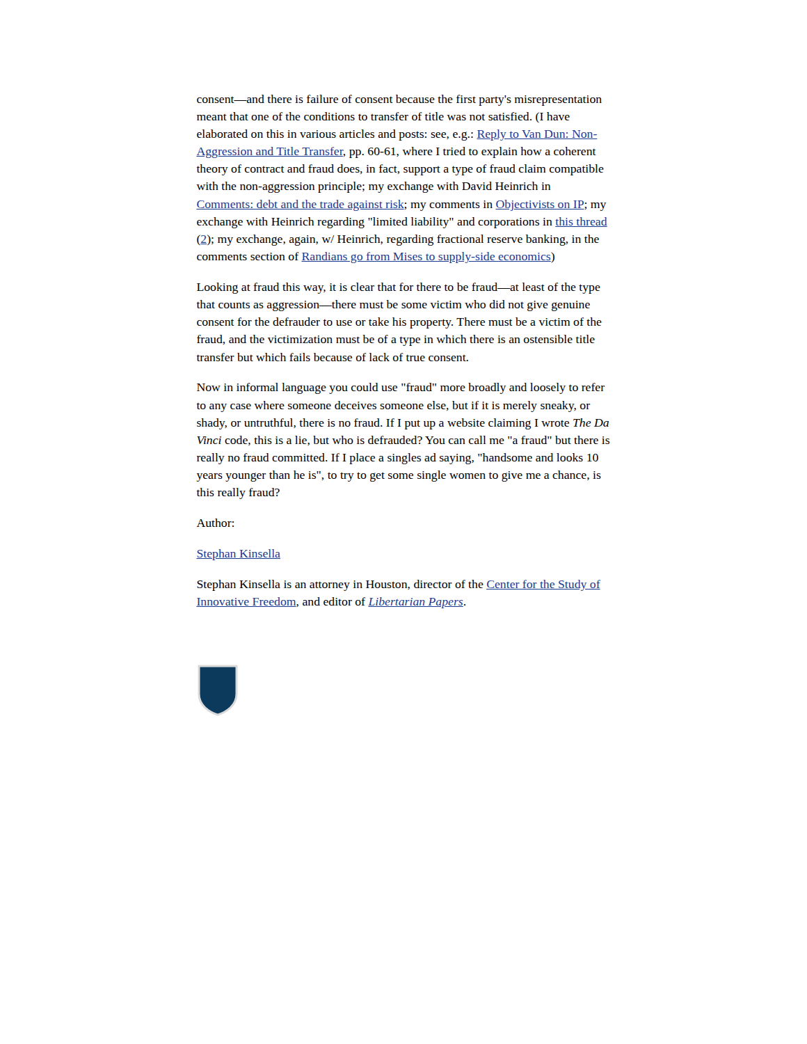consent—and there is failure of consent because the first party's misrepresentation meant that one of the conditions to transfer of title was not satisfied. (I have elaborated on this in various articles and posts: see, e.g.: Reply to Van Dun: Non-Aggression and Title Transfer, pp. 60-61, where I tried to explain how a coherent theory of contract and fraud does, in fact, support a type of fraud claim compatible with the non-aggression principle; my exchange with David Heinrich in Comments: debt and the trade against risk; my comments in Objectivists on IP; my exchange with Heinrich regarding "limited liability" and corporations in this thread (2); my exchange, again, w/ Heinrich, regarding fractional reserve banking, in the comments section of Randians go from Mises to supply-side economics)
Looking at fraud this way, it is clear that for there to be fraud—at least of the type that counts as aggression—there must be some victim who did not give genuine consent for the defrauder to use or take his property. There must be a victim of the fraud, and the victimization must be of a type in which there is an ostensible title transfer but which fails because of lack of true consent.
Now in informal language you could use "fraud" more broadly and loosely to refer to any case where someone deceives someone else, but if it is merely sneaky, or shady, or untruthful, there is no fraud. If I put up a website claiming I wrote The Da Vinci code, this is a lie, but who is defrauded? You can call me "a fraud" but there is really no fraud committed. If I place a singles ad saying, "handsome and looks 10 years younger than he is", to try to get some single women to give me a chance, is this really fraud?
Author:
Stephan Kinsella
Stephan Kinsella is an attorney in Houston, director of the Center for the Study of Innovative Freedom, and editor of Libertarian Papers.